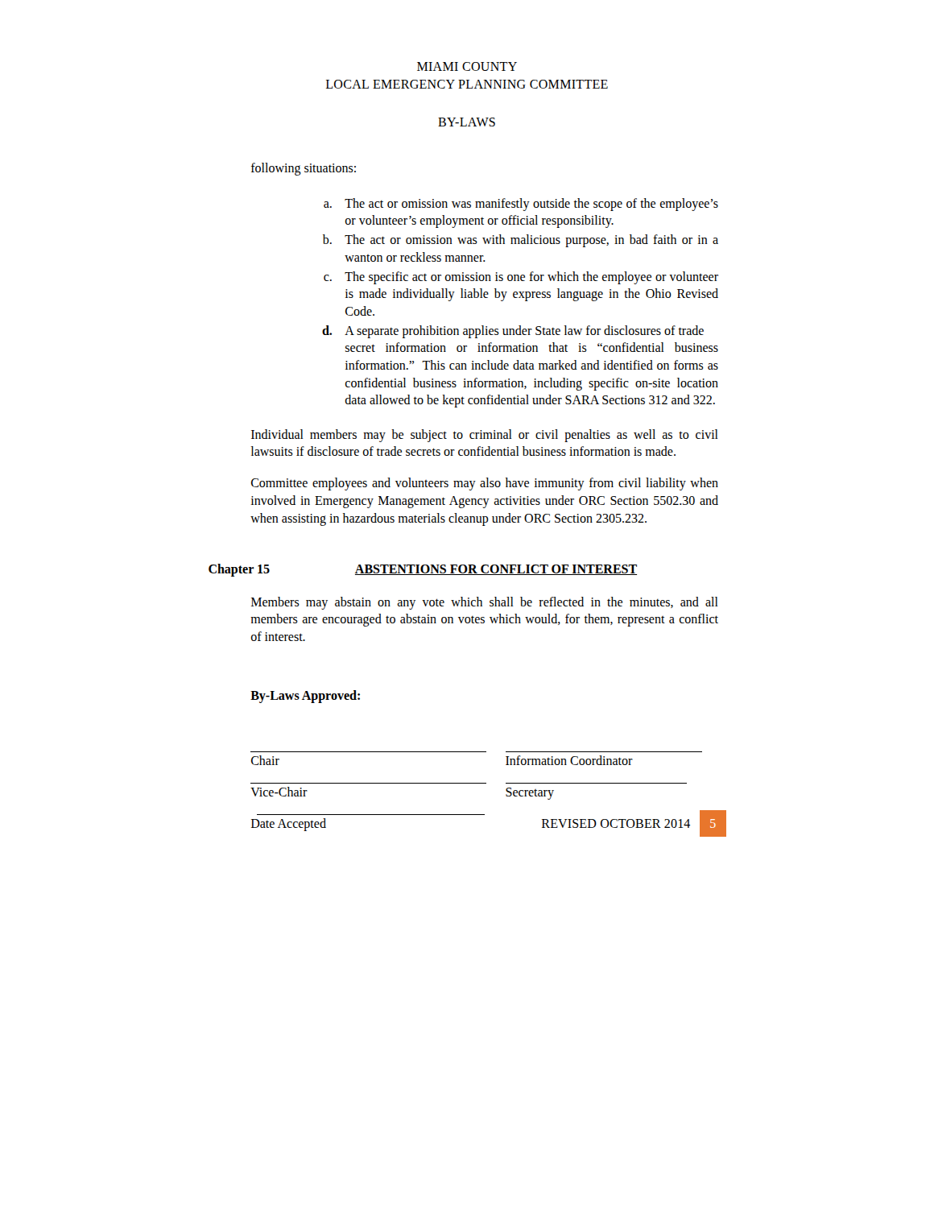MIAMI COUNTY
LOCAL EMERGENCY PLANNING COMMITTEE
BY-LAWS
following situations:
The act or omission was manifestly outside the scope of the employee’s or volunteer’s employment or official responsibility.
The act or omission was with malicious purpose, in bad faith or in a wanton or reckless manner.
The specific act or omission is one for which the employee or volunteer is made individually liable by express language in the Ohio Revised Code.
A separate prohibition applies under State law for disclosures of trade
secret information or information that is “confidential business information.” This can include data marked and identified on forms as confidential business information, including specific on-site location data allowed to be kept confidential under SARA Sections 312 and 322.
Individual members may be subject to criminal or civil penalties as well as to civil lawsuits if disclosure of trade secrets or confidential business information is made.
Committee employees and volunteers may also have immunity from civil liability when involved in Emergency Management Agency activities under ORC Section 5502.30 and when assisting in hazardous materials cleanup under ORC Section 2305.232.
Chapter 15
ABSTENTIONS FOR CONFLICT OF INTEREST
Members may abstain on any vote which shall be reflected in the minutes, and all members are encouraged to abstain on votes which would, for them, represent a conflict of interest.
By-Laws Approved:
| Chair | Information Coordinator |
| Vice-Chair | Secretary |
| Date Accepted | |
REVISED OCTOBER 2014 5